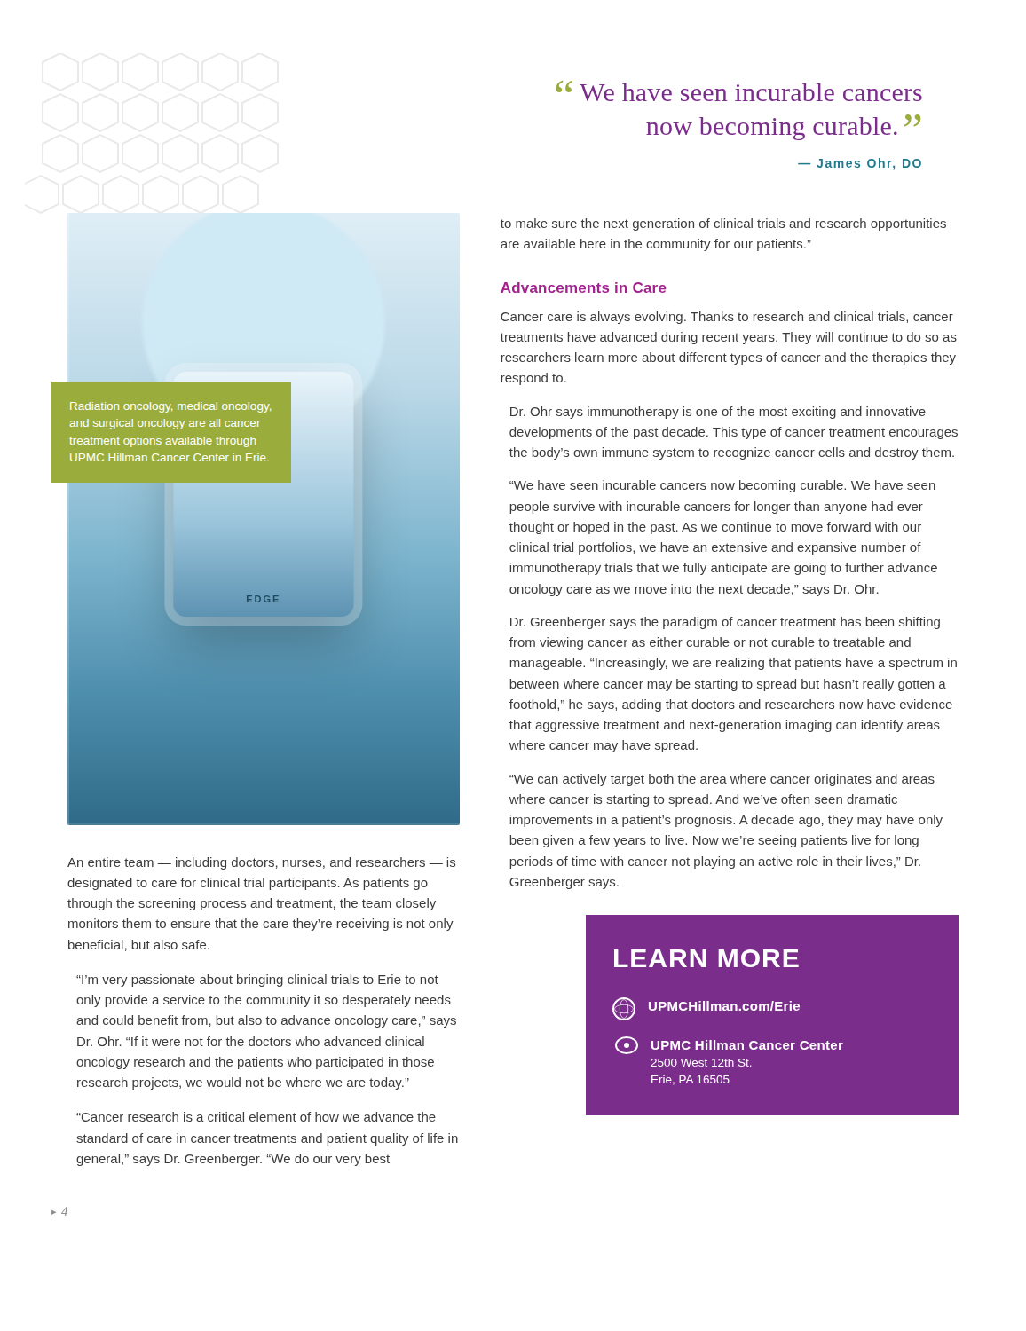“We have seen incurable cancers
now becoming curable.”
— James Ohr, DO
EDGE
Radiation oncology, medical oncology, and surgical oncology are all cancer treatment options available through UPMC Hillman Cancer Center in Erie.
An entire team — including doctors, nurses, and researchers — is designated to care for clinical trial participants. As patients go through the screening process and treatment, the team closely monitors them to ensure that the care they’re receiving is not only beneficial, but also safe.
“I’m very passionate about bringing clinical trials to Erie to not only provide a service to the community it so desperately needs and could benefit from, but also to advance oncology care,” says Dr. Ohr. “If it were not for the doctors who advanced clinical oncology research and the patients who participated in those research projects, we would not be where we are today.”
“Cancer research is a critical element of how we advance the standard of care in cancer treatments and patient quality of life in general,” says Dr. Greenberger. “We do our very best
to make sure the next generation of clinical trials and research opportunities are available here in the community for our patients.”
Advancements in Care
Cancer care is always evolving. Thanks to research and clinical trials, cancer treatments have advanced during recent years. They will continue to do so as researchers learn more about different types of cancer and the therapies they respond to.
Dr. Ohr says immunotherapy is one of the most exciting and innovative developments of the past decade. This type of cancer treatment encourages the body’s own immune system to recognize cancer cells and destroy them.
“We have seen incurable cancers now becoming curable. We have seen people survive with incurable cancers for longer than anyone had ever thought or hoped in the past. As we continue to move forward with our clinical trial portfolios, we have an extensive and expansive number of immunotherapy trials that we fully anticipate are going to further advance oncology care as we move into the next decade,” says Dr. Ohr.
Dr. Greenberger says the paradigm of cancer treatment has been shifting from viewing cancer as either curable or not curable to treatable and manageable. “Increasingly, we are realizing that patients have a spectrum in between where cancer may be starting to spread but hasn’t really gotten a foothold,” he says, adding that doctors and researchers now have evidence that aggressive treatment and next-generation imaging can identify areas where cancer may have spread.
“We can actively target both the area where cancer originates and areas where cancer is starting to spread. And we’ve often seen dramatic improvements in a patient’s prognosis. A decade ago, they may have only been given a few years to live. Now we’re seeing patients live for long periods of time with cancer not playing an active role in their lives,” Dr. Greenberger says.
LEARN MORE
UPMCHillman.com/Erie
UPMC Hillman Cancer Center 2500 West 12th St.
Erie, PA 16505
4